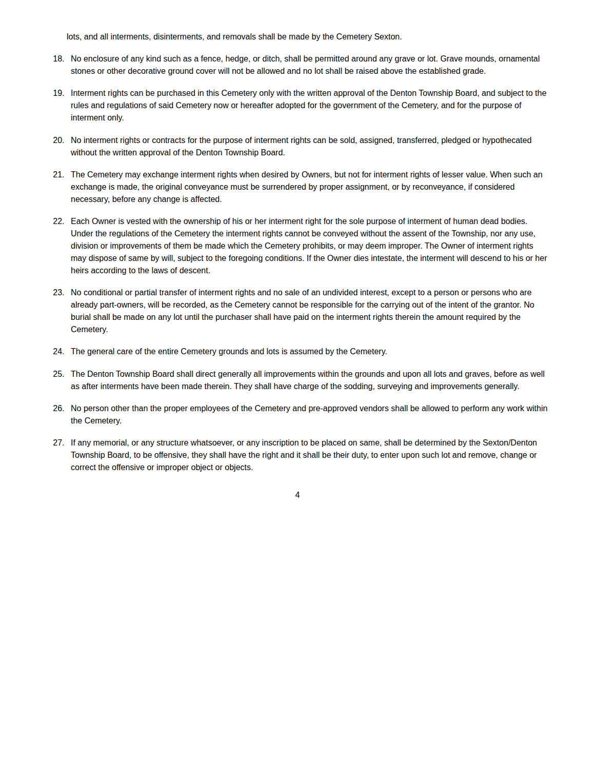lots, and all interments, disinterments, and removals shall be made by the Cemetery Sexton.
No enclosure of any kind such as a fence, hedge, or ditch, shall be permitted around any grave or lot. Grave mounds, ornamental stones or other decorative ground cover will not be allowed and no lot shall be raised above the established grade.
Interment rights can be purchased in this Cemetery only with the written approval of the Denton Township Board, and subject to the rules and regulations of said Cemetery now or hereafter adopted for the government of the Cemetery, and for the purpose of interment only.
No interment rights or contracts for the purpose of interment rights can be sold, assigned, transferred, pledged or hypothecated without the written approval of the Denton Township Board.
The Cemetery may exchange interment rights when desired by Owners, but not for interment rights of lesser value. When such an exchange is made, the original conveyance must be surrendered by proper assignment, or by reconveyance, if considered necessary, before any change is affected.
Each Owner is vested with the ownership of his or her interment right for the sole purpose of interment of human dead bodies. Under the regulations of the Cemetery the interment rights cannot be conveyed without the assent of the Township, nor any use, division or improvements of them be made which the Cemetery prohibits, or may deem improper. The Owner of interment rights may dispose of same by will, subject to the foregoing conditions. If the Owner dies intestate, the interment will descend to his or her heirs according to the laws of descent.
No conditional or partial transfer of interment rights and no sale of an undivided interest, except to a person or persons who are already part-owners, will be recorded, as the Cemetery cannot be responsible for the carrying out of the intent of the grantor. No burial shall be made on any lot until the purchaser shall have paid on the interment rights therein the amount required by the Cemetery.
The general care of the entire Cemetery grounds and lots is assumed by the Cemetery.
The Denton Township Board shall direct generally all improvements within the grounds and upon all lots and graves, before as well as after interments have been made therein. They shall have charge of the sodding, surveying and improvements generally.
No person other than the proper employees of the Cemetery and pre-approved vendors shall be allowed to perform any work within the Cemetery.
If any memorial, or any structure whatsoever, or any inscription to be placed on same, shall be determined by the Sexton/Denton Township Board, to be offensive, they shall have the right and it shall be their duty, to enter upon such lot and remove, change or correct the offensive or improper object or objects.
4